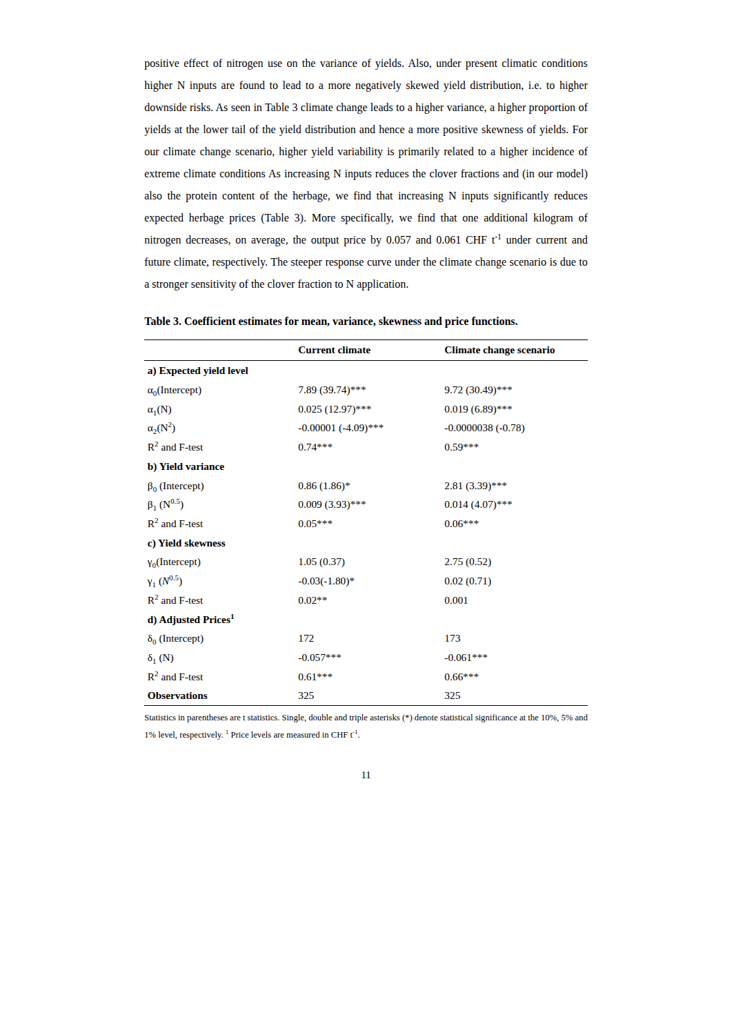positive effect of nitrogen use on the variance of yields. Also, under present climatic conditions higher N inputs are found to lead to a more negatively skewed yield distribution, i.e. to higher downside risks. As seen in Table 3 climate change leads to a higher variance, a higher proportion of yields at the lower tail of the yield distribution and hence a more positive skewness of yields. For our climate change scenario, higher yield variability is primarily related to a higher incidence of extreme climate conditions As increasing N inputs reduces the clover fractions and (in our model) also the protein content of the herbage, we find that increasing N inputs significantly reduces expected herbage prices (Table 3). More specifically, we find that one additional kilogram of nitrogen decreases, on average, the output price by 0.057 and 0.061 CHF t-1 under current and future climate, respectively. The steeper response curve under the climate change scenario is due to a stronger sensitivity of the clover fraction to N application.
Table 3. Coefficient estimates for mean, variance, skewness and price functions.
| | Current climate | Climate change scenario |
| --- | --- | --- |
| a) Expected yield level | | |
| α 0 (Intercept) | 7.89 (39.74)*** | 9.72 (30.49)*** |
| α 1 (N) | 0.025 (12.97)*** | 0.019 (6.89)*** |
| α 2 (N 2 ) | -0.00001 (-4.09)*** | -0.0000038 (-0.78) |
| R 2 and F-test | 0.74*** | 0.59*** |
| b) Yield variance | | |
| β 0 (Intercept) | 0.86 (1.86)* | 2.81 (3.39)*** |
| β 1 (N 0.5 ) | 0.009 (3.93)*** | 0.014 (4.07)*** |
| R 2 and F-test | 0.05*** | 0.06*** |
| c) Yield skewness | | |
| γ 0 (Intercept) | 1.05 (0.37) | 2.75 (0.52) |
| γ 1 ( N 0.5 ) | -0.03(-1.80)* | 0.02 (0.71) |
| R 2 and F-test | 0.02** | 0.001 |
| d) Adjusted Prices 1 | | |
| δ 0 (Intercept) | 172 | 173 |
| δ 1 (N) | -0.057*** | -0.061*** |
| R 2 and F-test | 0.61*** | 0.66*** |
| Observations | 325 | 325 |
Statistics in parentheses are t statistics. Single, double and triple asterisks (*) denote statistical significance at the 10%, 5% and 1% level, respectively. 1 Price levels are measured in CHF t-1.
11